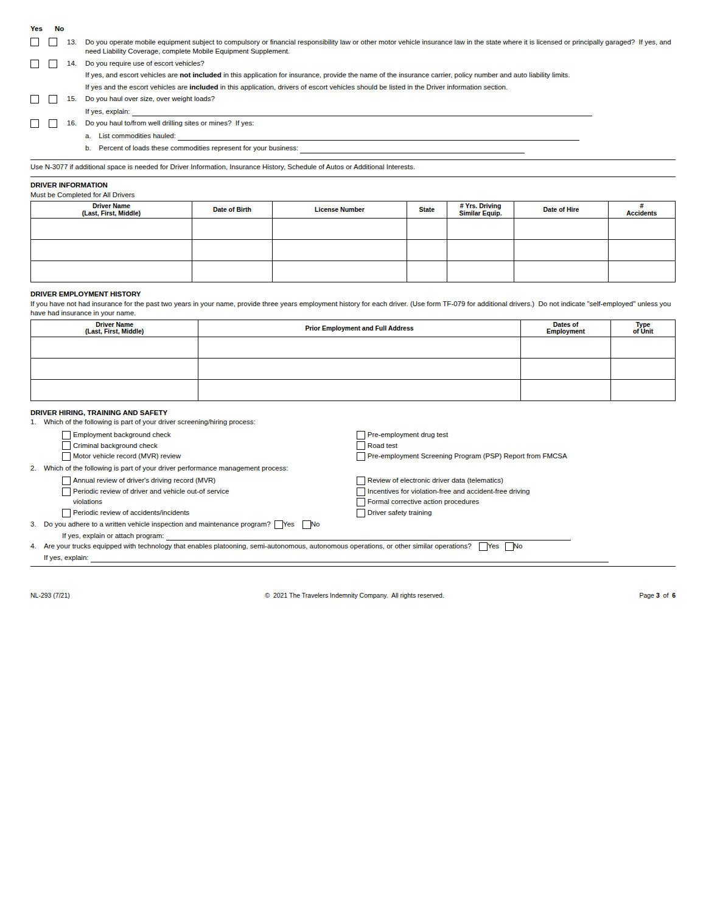Yes No
| | | 13. | Do you operate mobile equipment subject to compulsory or financial responsibility law or other motor vehicle insurance law in the state where it is licensed or principally garaged? If yes, and need Liability Coverage, complete Mobile Equipment Supplement. |
| | | 14. | Do you require use of escort vehicles? |
| | | | If yes, and escort vehicles are not included in this application for insurance, provide the name of the insurance carrier, policy number and auto liability limits. |
| | | | If yes and the escort vehicles are included in this application, drivers of escort vehicles should be listed in the Driver information section. |
| | | 15. | Do you haul over size, over weight loads? |
| | | | If yes, explain: |
| | | 16. | Do you haul to/from well drilling sites or mines? If yes: |
| | | | a. List commodities hauled: |
| | | | b. Percent of loads these commodities represent for your business: |
Use N-3077 if additional space is needed for Driver Information, Insurance History, Schedule of Autos or Additional Interests.
DRIVER INFORMATION
Must be Completed for All Drivers
| Driver Name (Last, First, Middle) | Date of Birth | License Number | State | # Yrs. Driving Similar Equip. | Date of Hire | # Accidents |
| --- | --- | --- | --- | --- | --- | --- |
DRIVER EMPLOYMENT HISTORY
If you have not had insurance for the past two years in your name, provide three years employment history for each driver. (Use form TF-079 for additional drivers.) Do not indicate "self-employed" unless you have had insurance in your name.
| Driver Name (Last, First, Middle) | Prior Employment and Full Address | Dates of Employment | Type of Unit |
| --- | --- | --- | --- |
DRIVER HIRING, TRAINING AND SAFETY
1. Which of the following is part of your driver screening/hiring process:
Employment background check
Criminal background check
Motor vehicle record (MVR) review
Pre-employment drug test
Road test
Pre-employment Screening Program (PSP) Report from FMCSA
2. Which of the following is part of your driver performance management process:
Annual review of driver's driving record (MVR)
Periodic review of driver and vehicle out-of service
violations
Periodic review of accidents/incidents
Review of electronic driver data (telematics)
Incentives for violation-free and accident-free driving
Formal corrective action procedures
Driver safety training
3. Do you adhere to a written vehicle inspection and maintenance program? Yes No
If yes, explain or attach program:
4. Are your trucks equipped with technology that enables platooning, semi-autonomous, autonomous operations, or other similar operations? Yes No
If yes, explain:
NL-293 (7/21)
© 2021 The Travelers Indemnity Company. All rights reserved.
Page 3 of 6